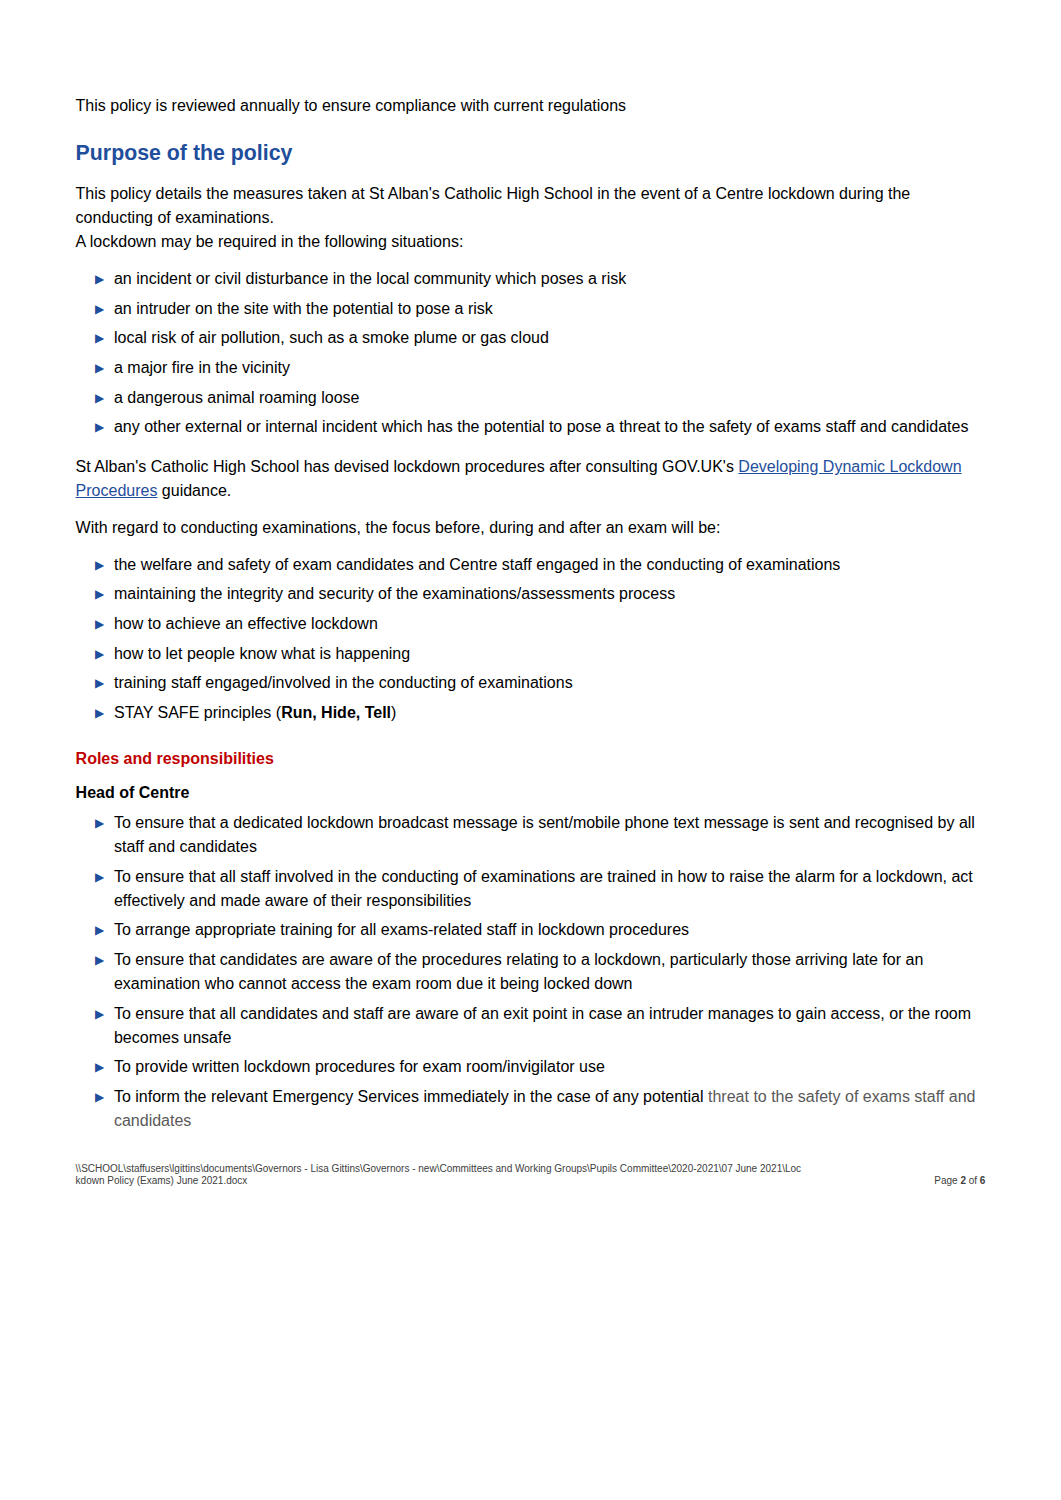This policy is reviewed annually to ensure compliance with current regulations
Purpose of the policy
This policy details the measures taken at St Alban's Catholic High School in the event of a Centre lockdown during the conducting of examinations.
A lockdown may be required in the following situations:
an incident or civil disturbance in the local community which poses a risk
an intruder on the site with the potential to pose a risk
local risk of air pollution, such as a smoke plume or gas cloud
a major fire in the vicinity
a dangerous animal roaming loose
any other external or internal incident which has the potential to pose a threat to the safety of exams staff and candidates
St Alban's Catholic High School has devised lockdown procedures after consulting GOV.UK's Developing Dynamic Lockdown Procedures guidance.
With regard to conducting examinations, the focus before, during and after an exam will be:
the welfare and safety of exam candidates and Centre staff engaged in the conducting of examinations
maintaining the integrity and security of the examinations/assessments process
how to achieve an effective lockdown
how to let people know what is happening
training staff engaged/involved in the conducting of examinations
STAY SAFE principles (Run, Hide, Tell)
Roles and responsibilities
Head of Centre
To ensure that a dedicated lockdown broadcast message is sent/mobile phone text message is sent and recognised by all staff and candidates
To ensure that all staff involved in the conducting of examinations are trained in how to raise the alarm for a lockdown, act effectively and made aware of their responsibilities
To arrange appropriate training for all exams-related staff in lockdown procedures
To ensure that candidates are aware of the procedures relating to a lockdown, particularly those arriving late for an examination who cannot access the exam room due it being locked down
To ensure that all candidates and staff are aware of an exit point in case an intruder manages to gain access, or the room becomes unsafe
To provide written lockdown procedures for exam room/invigilator use
To inform the relevant Emergency Services immediately in the case of any potential threat to the safety of exams staff and candidates
\\SCHOOL\staffusers\lgittins\documents\Governors - Lisa Gittins\Governors - new\Committees and Working Groups\Pupils Committee\2020-2021\07 June 2021\Lockdown Policy (Exams) June 2021.docx
Page 2 of 6